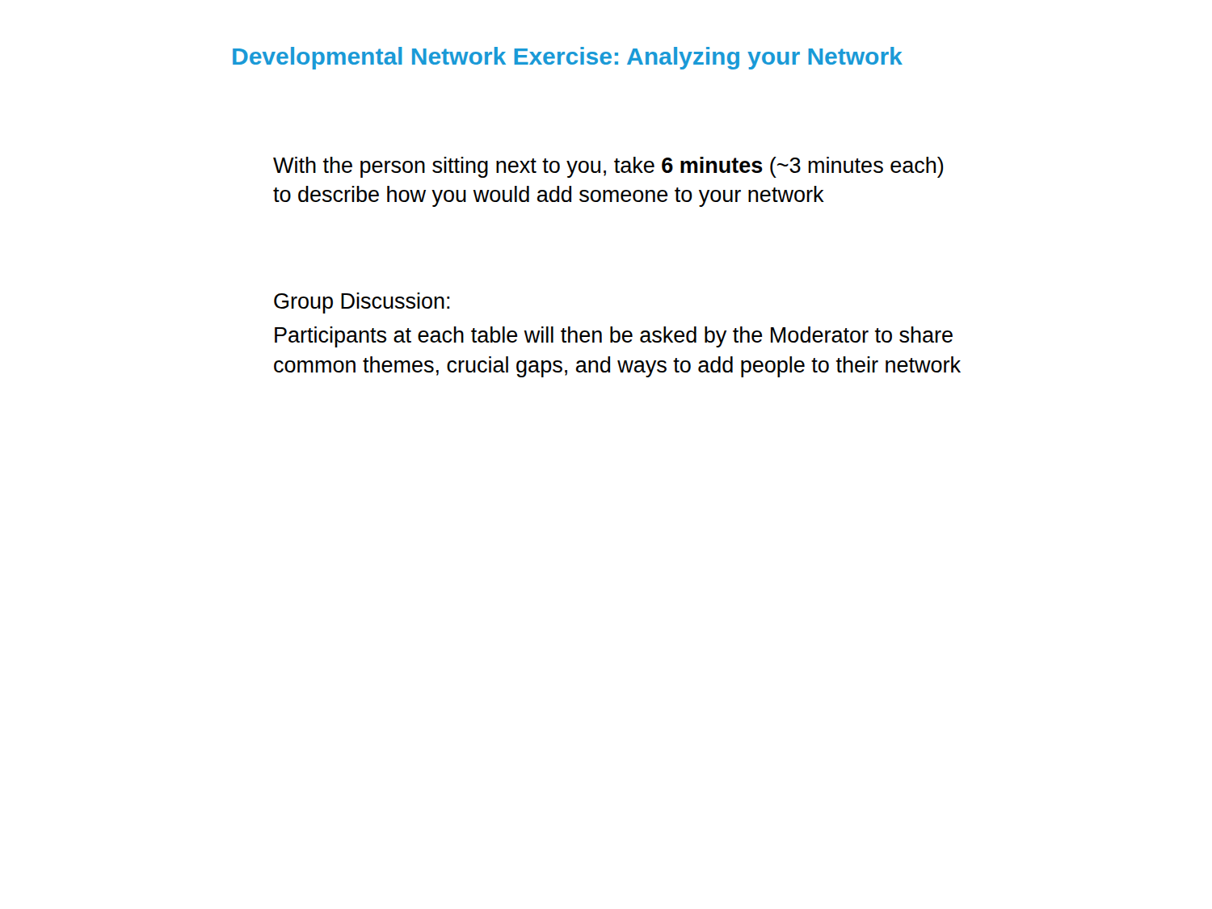Developmental Network Exercise: Analyzing your Network
With the person sitting next to you, take 6 minutes (~3 minutes each) to describe how you would add someone to your network
Group Discussion:
Participants at each table will then be asked by the Moderator to share common themes, crucial gaps, and ways to add people to their network